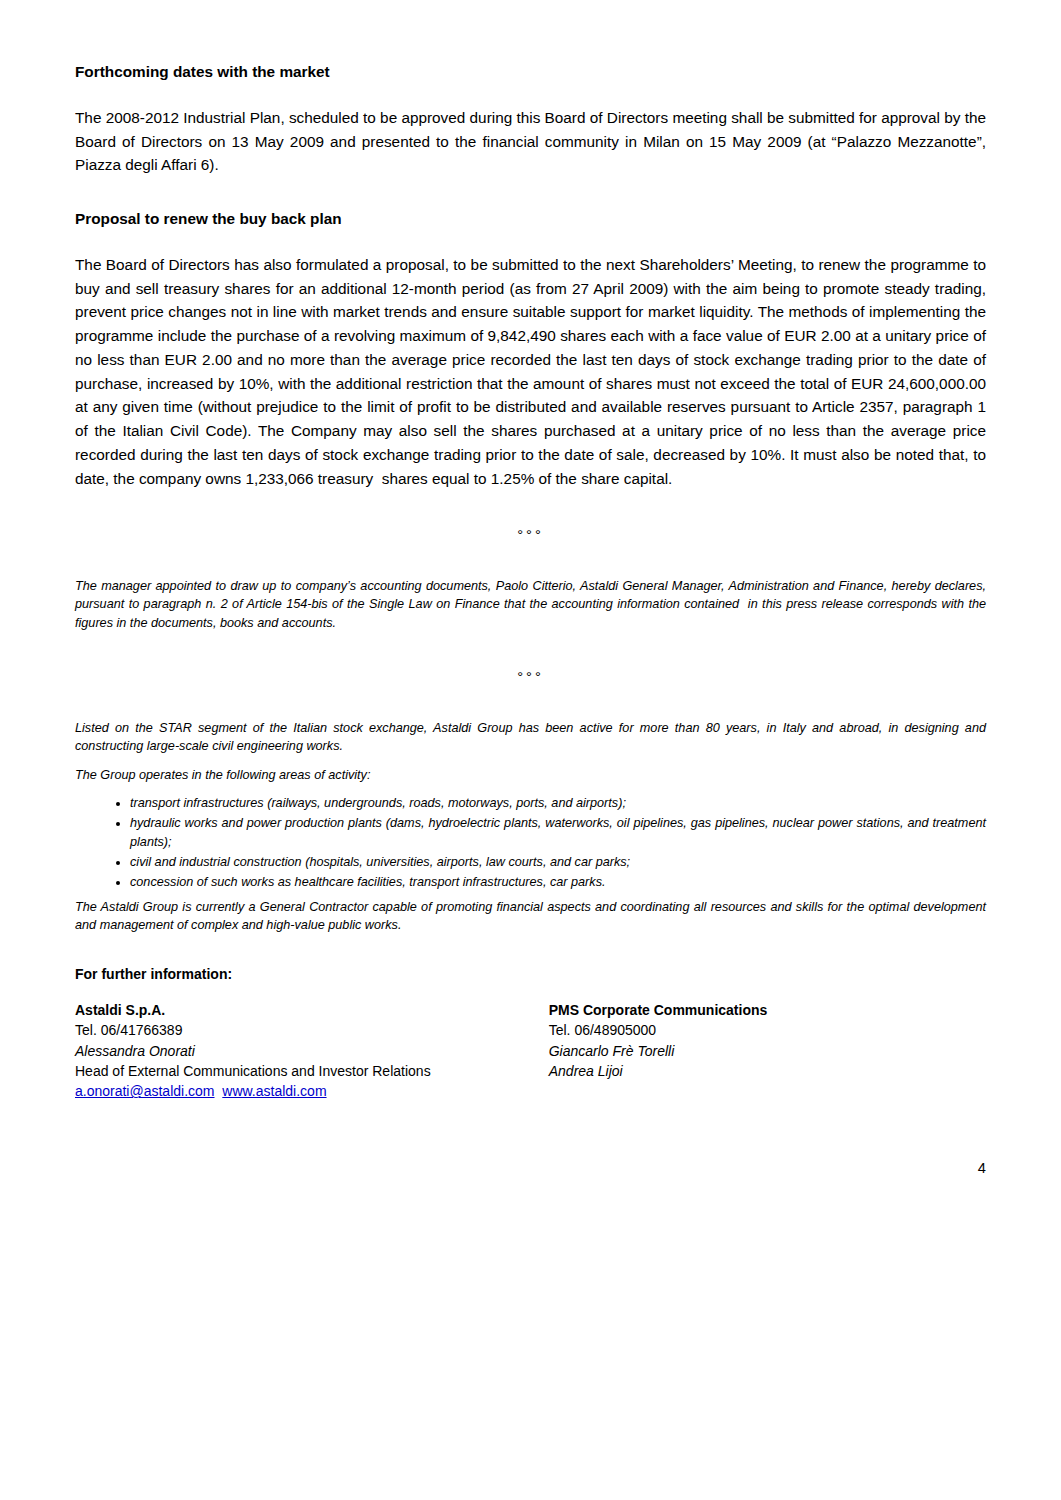Forthcoming dates with the market
The 2008-2012 Industrial Plan, scheduled to be approved during this Board of Directors meeting shall be submitted for approval by the Board of Directors on 13 May 2009 and presented to the financial community in Milan on 15 May 2009 (at “Palazzo Mezzanotte”, Piazza degli Affari 6).
Proposal to renew the buy back plan
The Board of Directors has also formulated a proposal, to be submitted to the next Shareholders’ Meeting, to renew the programme to buy and sell treasury shares for an additional 12-month period (as from 27 April 2009) with the aim being to promote steady trading, prevent price changes not in line with market trends and ensure suitable support for market liquidity. The methods of implementing the programme include the purchase of a revolving maximum of 9,842,490 shares each with a face value of EUR 2.00 at a unitary price of no less than EUR 2.00 and no more than the average price recorded the last ten days of stock exchange trading prior to the date of purchase, increased by 10%, with the additional restriction that the amount of shares must not exceed the total of EUR 24,600,000.00 at any given time (without prejudice to the limit of profit to be distributed and available reserves pursuant to Article 2357, paragraph 1 of the Italian Civil Code). The Company may also sell the shares purchased at a unitary price of no less than the average price recorded during the last ten days of stock exchange trading prior to the date of sale, decreased by 10%. It must also be noted that, to date, the company owns 1,233,066 treasury shares equal to 1.25% of the share capital.
°°°
The manager appointed to draw up to company’s accounting documents, Paolo Citterio, Astaldi General Manager, Administration and Finance, hereby declares, pursuant to paragraph n. 2 of Article 154-bis of the Single Law on Finance that the accounting information contained in this press release corresponds with the figures in the documents, books and accounts.
°°°
Listed on the STAR segment of the Italian stock exchange, Astaldi Group has been active for more than 80 years, in Italy and abroad, in designing and constructing large-scale civil engineering works.
The Group operates in the following areas of activity:
transport infrastructures (railways, undergrounds, roads, motorways, ports, and airports);
hydraulic works and power production plants (dams, hydroelectric plants, waterworks, oil pipelines, gas pipelines, nuclear power stations, and treatment plants);
civil and industrial construction (hospitals, universities, airports, law courts, and car parks;
concession of such works as healthcare facilities, transport infrastructures, car parks.
The Astaldi Group is currently a General Contractor capable of promoting financial aspects and coordinating all resources and skills for the optimal development and management of complex and high-value public works.
For further information:
| Astaldi S.p.A. | PMS Corporate Communications |
| Tel. 06/41766389 | Tel. 06/48905000 |
| Alessandra Onorati | Giancarlo Frè Torelli |
| Head of External Communications and Investor Relations | Andrea Lijoi |
| a.onorati@astaldi.com www.astaldi.com | |
4